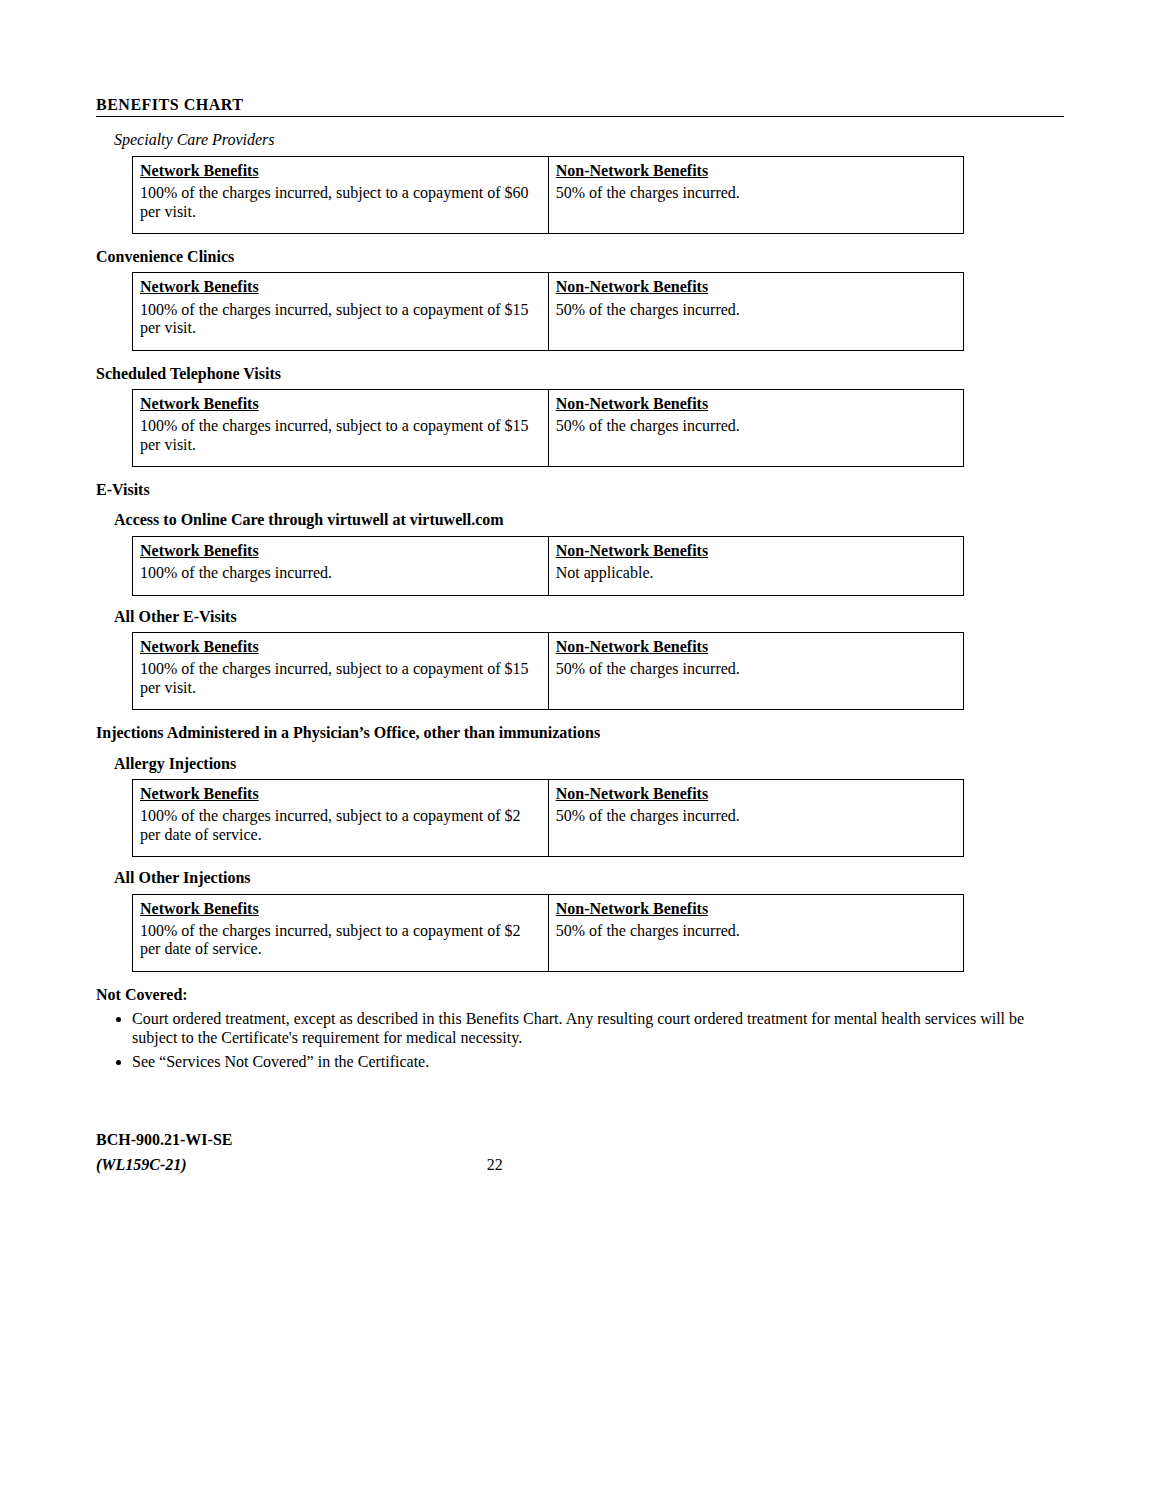BENEFITS CHART
Specialty Care Providers
| Network Benefits | Non-Network Benefits |
| 100% of the charges incurred, subject to a copayment of $60 per visit. | 50% of the charges incurred. |
Convenience Clinics
| Network Benefits | Non-Network Benefits |
| 100% of the charges incurred, subject to a copayment of $15 per visit. | 50% of the charges incurred. |
Scheduled Telephone Visits
| Network Benefits | Non-Network Benefits |
| 100% of the charges incurred, subject to a copayment of $15 per visit. | 50% of the charges incurred. |
E-Visits
Access to Online Care through virtuwell at virtuwell.com
| Network Benefits | Non-Network Benefits |
| 100% of the charges incurred. | Not applicable. |
All Other E-Visits
| Network Benefits | Non-Network Benefits |
| 100% of the charges incurred, subject to a copayment of $15 per visit. | 50% of the charges incurred. |
Injections Administered in a Physician’s Office, other than immunizations
Allergy Injections
| Network Benefits | Non-Network Benefits |
| 100% of the charges incurred, subject to a copayment of $2 per date of service. | 50% of the charges incurred. |
All Other Injections
| Network Benefits | Non-Network Benefits |
| 100% of the charges incurred, subject to a copayment of $2 per date of service. | 50% of the charges incurred. |
Not Covered:
Court ordered treatment, except as described in this Benefits Chart. Any resulting court ordered treatment for mental health services will be subject to the Certificate's requirement for medical necessity.
See “Services Not Covered” in the Certificate.
BCH-900.21-WI-SE
(WL159C-21)22